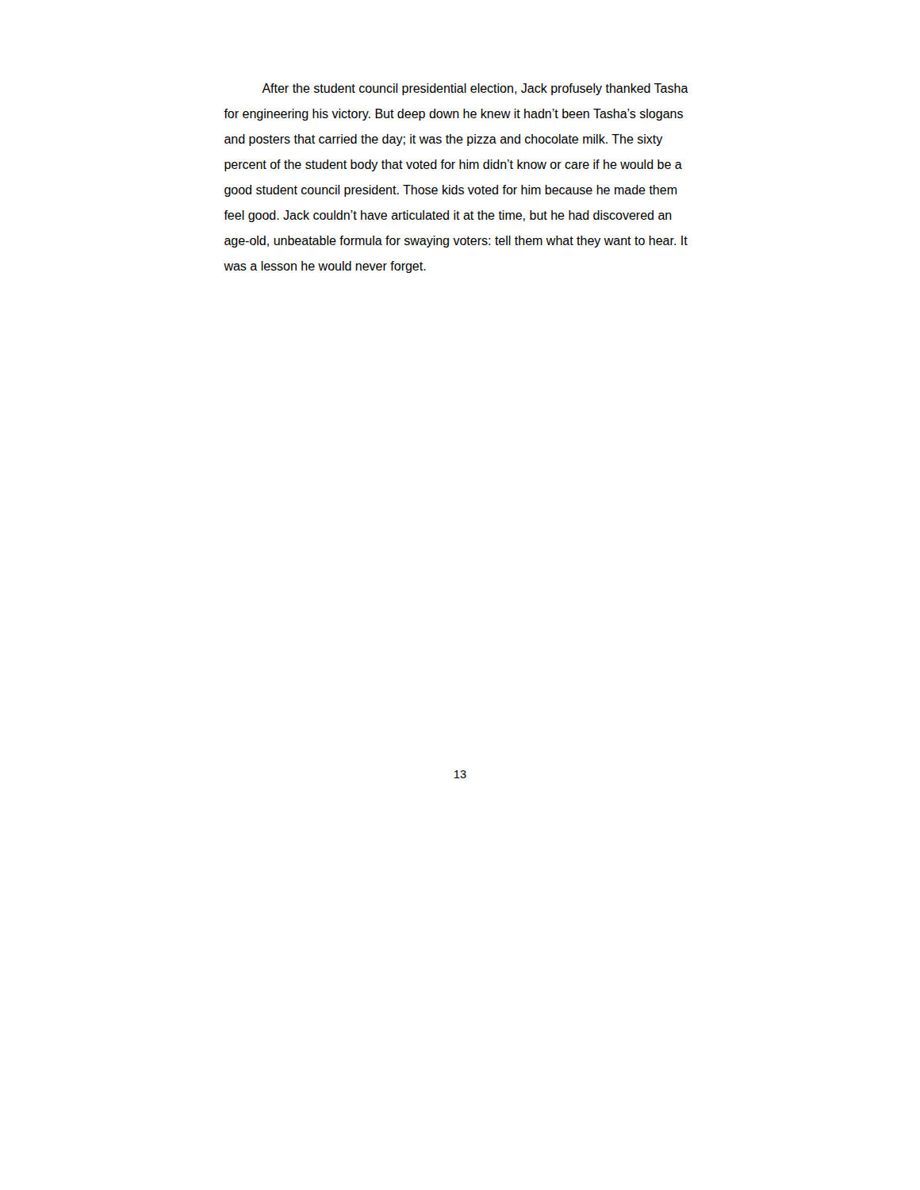After the student council presidential election, Jack profusely thanked Tasha for engineering his victory. But deep down he knew it hadn’t been Tasha’s slogans and posters that carried the day; it was the pizza and chocolate milk. The sixty percent of the student body that voted for him didn’t know or care if he would be a good student council president. Those kids voted for him because he made them feel good. Jack couldn’t have articulated it at the time, but he had discovered an age-old, unbeatable formula for swaying voters: tell them what they want to hear. It was a lesson he would never forget.
13